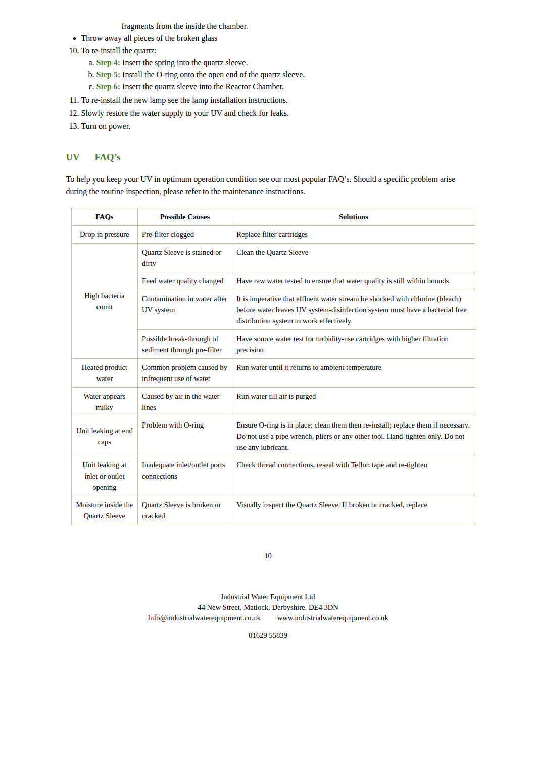fragments from the inside the chamber.
Throw away all pieces of the broken glass
To re-install the quartz:
Step 4: Insert the spring into the quartz sleeve.
Step 5: Install the O-ring onto the open end of the quartz sleeve.
Step 6: Insert the quartz sleeve into the Reactor Chamber.
To re-install the new lamp see the lamp installation instructions.
Slowly restore the water supply to your UV and check for leaks.
Turn on power.
UV FAQ’s
To help you keep your UV in optimum operation condition see our most popular FAQ’s. Should a specific problem arise during the routine inspection, please refer to the maintenance instructions.
| FAQs | Possible Causes | Solutions |
| --- | --- | --- |
| Drop in pressure | Pre-filter clogged | Replace filter cartridges |
| High bacteria count | Quartz Sleeve is stained or dirty | Clean the Quartz Sleeve |
| Feed water quality changed | Have raw water tested to ensure that water quality is still within bounds |
| Contamination in water after UV system | It is imperative that effluent water stream be shocked with chlorine (bleach) before water leaves UV system-disinfection system must have a bacterial free distribution system to work effectively |
| Possible break-through of sediment through pre-filter | Have source water test for turbidity-use cartridges with higher filtration precision |
| Heated product water | Common problem caused by infrequent use of water | Run water until it returns to ambient temperature |
| Water appears milky | Caused by air in the water lines | Run water till air is purged |
| Unit leaking at end caps | Problem with O-ring | Ensure O-ring is in place; clean them then re-install; replace them if necessary. Do not use a pipe wrench, pliers or any other tool. Hand-tighten only. Do not use any lubricant. |
| Unit leaking at inlet or outlet opening | Inadequate inlet/outlet ports connections | Check thread connections, reseal with Teflon tape and re-tighten |
| Moisture inside the Quartz Sleeve | Quartz Sleeve is broken or cracked | Visually inspect the Quartz Sleeve. If broken or cracked, replace |
10
Industrial Water Equipment Ltd
44 New Street, Matlock, Derbyshire. DE4 3DN
Info@industrialwaterequipment.co.uk www.industrialwaterequipment.co.uk
01629 55839